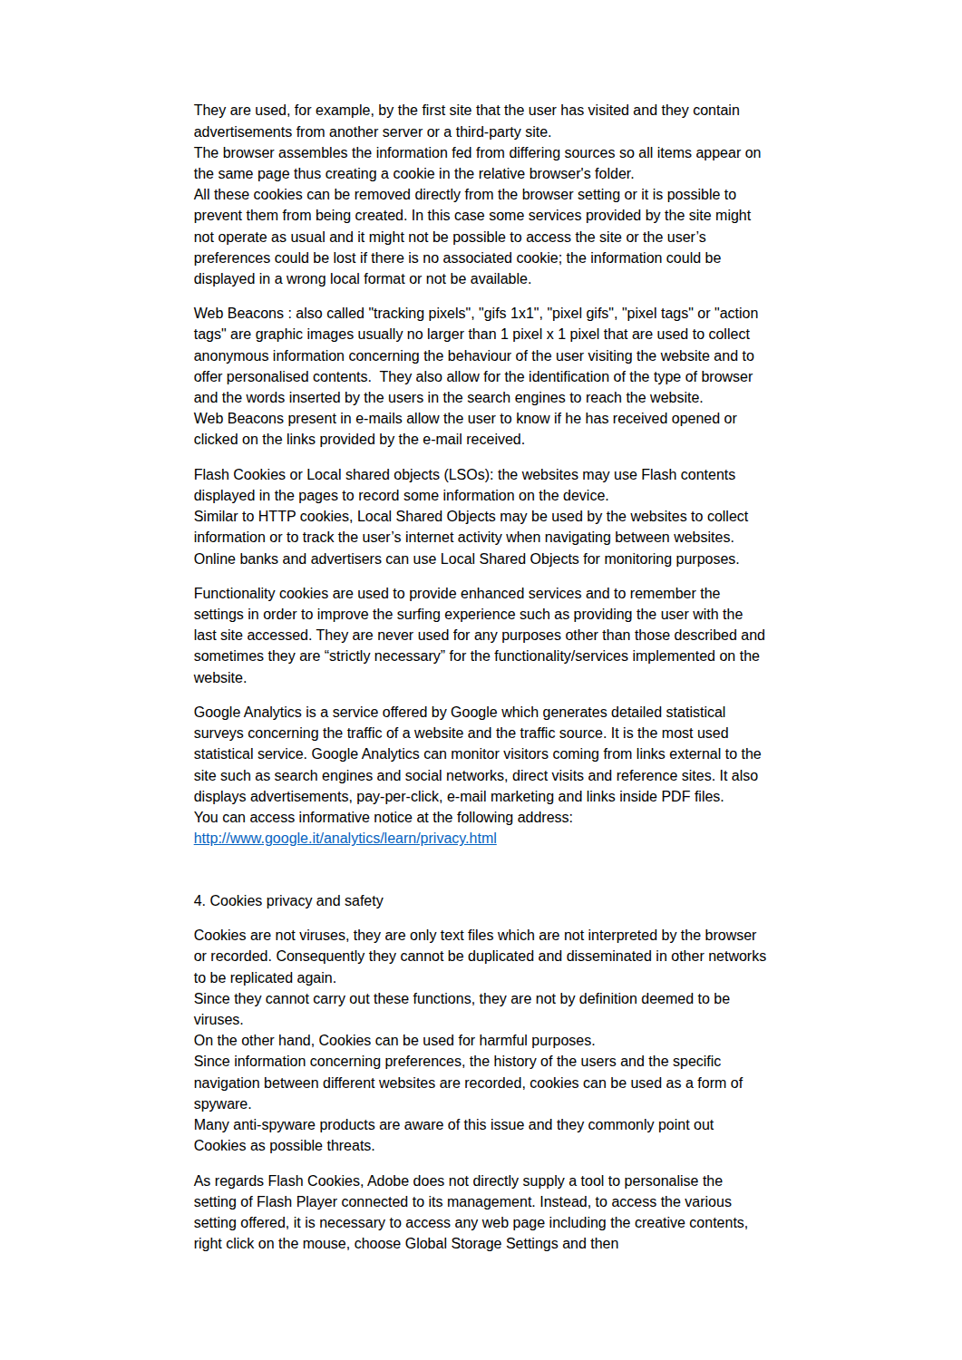They are used, for example, by the first site that the user has visited and they contain advertisements from another server or a third-party site.
The browser assembles the information fed from differing sources so all items appear on the same page thus creating a cookie in the relative browser's folder.
All these cookies can be removed directly from the browser setting or it is possible to prevent them from being created. In this case some services provided by the site might not operate as usual and it might not be possible to access the site or the user’s preferences could be lost if there is no associated cookie; the information could be displayed in a wrong local format or not be available.
Web Beacons : also called "tracking pixels", "gifs 1x1", "pixel gifs", "pixel tags" or "action tags" are graphic images usually no larger than 1 pixel x 1 pixel that are used to collect anonymous information concerning the behaviour of the user visiting the website and to offer personalised contents. They also allow for the identification of the type of browser and the words inserted by the users in the search engines to reach the website.
Web Beacons present in e-mails allow the user to know if he has received opened or clicked on the links provided by the e-mail received.
Flash Cookies or Local shared objects (LSOs): the websites may use Flash contents displayed in the pages to record some information on the device.
Similar to HTTP cookies, Local Shared Objects may be used by the websites to collect information or to track the user’s internet activity when navigating between websites. Online banks and advertisers can use Local Shared Objects for monitoring purposes.
Functionality cookies are used to provide enhanced services and to remember the settings in order to improve the surfing experience such as providing the user with the last site accessed. They are never used for any purposes other than those described and sometimes they are “strictly necessary” for the functionality/services implemented on the website.
Google Analytics is a service offered by Google which generates detailed statistical surveys concerning the traffic of a website and the traffic source. It is the most used statistical service. Google Analytics can monitor visitors coming from links external to the site such as search engines and social networks, direct visits and reference sites. It also displays advertisements, pay-per-click, e-mail marketing and links inside PDF files.
You can access informative notice at the following address:
http://www.google.it/analytics/learn/privacy.html
4. Cookies privacy and safety
Cookies are not viruses, they are only text files which are not interpreted by the browser or recorded. Consequently they cannot be duplicated and disseminated in other networks to be replicated again.
Since they cannot carry out these functions, they are not by definition deemed to be viruses.
On the other hand, Cookies can be used for harmful purposes.
Since information concerning preferences, the history of the users and the specific navigation between different websites are recorded, cookies can be used as a form of spyware.
Many anti-spyware products are aware of this issue and they commonly point out Cookies as possible threats.
As regards Flash Cookies, Adobe does not directly supply a tool to personalise the setting of Flash Player connected to its management. Instead, to access the various setting offered, it is necessary to access any web page including the creative contents, right click on the mouse, choose Global Storage Settings and then